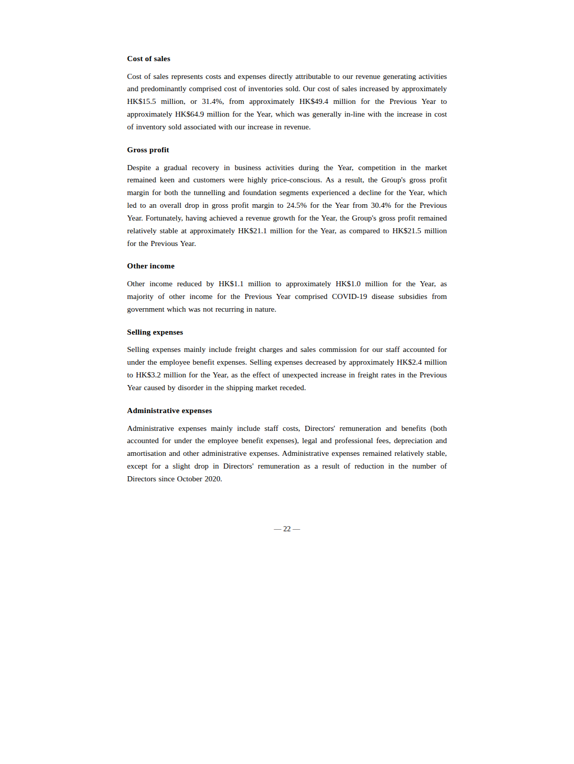Cost of sales
Cost of sales represents costs and expenses directly attributable to our revenue generating activities and predominantly comprised cost of inventories sold. Our cost of sales increased by approximately HK$15.5 million, or 31.4%, from approximately HK$49.4 million for the Previous Year to approximately HK$64.9 million for the Year, which was generally in-line with the increase in cost of inventory sold associated with our increase in revenue.
Gross profit
Despite a gradual recovery in business activities during the Year, competition in the market remained keen and customers were highly price-conscious. As a result, the Group's gross profit margin for both the tunnelling and foundation segments experienced a decline for the Year, which led to an overall drop in gross profit margin to 24.5% for the Year from 30.4% for the Previous Year. Fortunately, having achieved a revenue growth for the Year, the Group's gross profit remained relatively stable at approximately HK$21.1 million for the Year, as compared to HK$21.5 million for the Previous Year.
Other income
Other income reduced by HK$1.1 million to approximately HK$1.0 million for the Year, as majority of other income for the Previous Year comprised COVID-19 disease subsidies from government which was not recurring in nature.
Selling expenses
Selling expenses mainly include freight charges and sales commission for our staff accounted for under the employee benefit expenses. Selling expenses decreased by approximately HK$2.4 million to HK$3.2 million for the Year, as the effect of unexpected increase in freight rates in the Previous Year caused by disorder in the shipping market receded.
Administrative expenses
Administrative expenses mainly include staff costs, Directors' remuneration and benefits (both accounted for under the employee benefit expenses), legal and professional fees, depreciation and amortisation and other administrative expenses. Administrative expenses remained relatively stable, except for a slight drop in Directors' remuneration as a result of reduction in the number of Directors since October 2020.
— 22 —